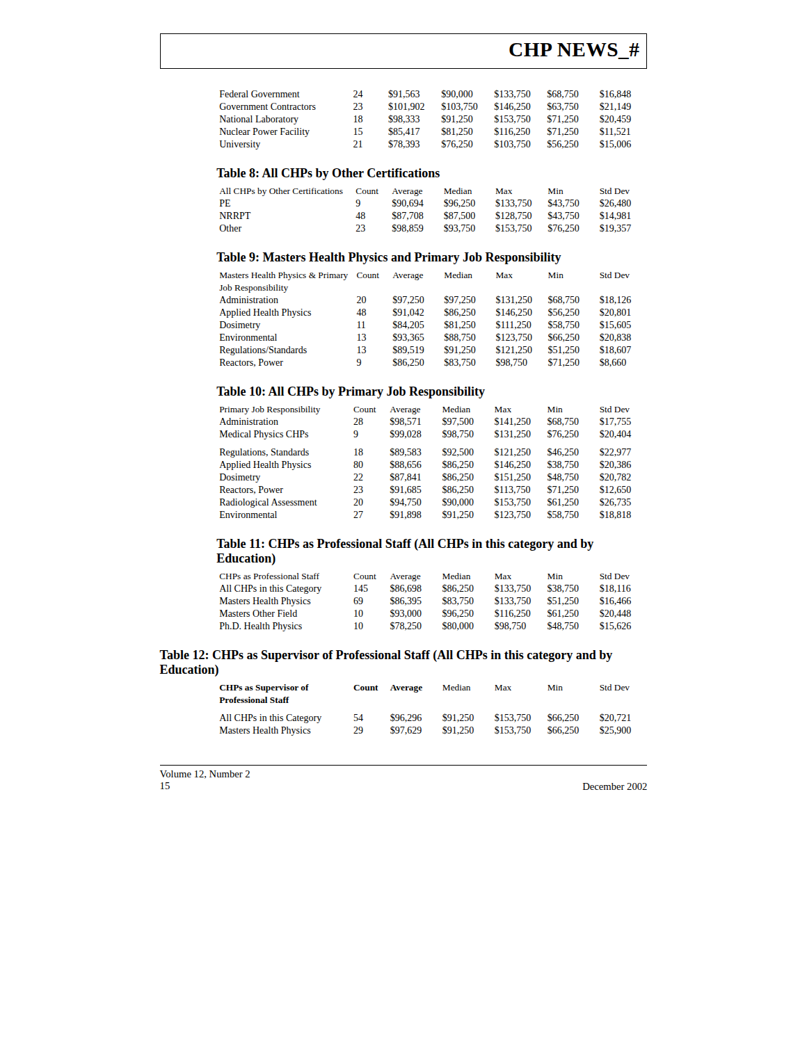CHP NEWS_#
| Federal Government | 24 | $91,563 | $90,000 | $133,750 | $68,750 | $16,848 |
| Government Contractors | 23 | $101,902 | $103,750 | $146,250 | $63,750 | $21,149 |
| National Laboratory | 18 | $98,333 | $91,250 | $153,750 | $71,250 | $20,459 |
| Nuclear Power Facility | 15 | $85,417 | $81,250 | $116,250 | $71,250 | $11,521 |
| University | 21 | $78,393 | $76,250 | $103,750 | $56,250 | $15,006 |
Table 8: All CHPs by Other Certifications
| All CHPs by Other Certifications | Count | Average | Median | Max | Min | Std Dev |
| PE | 9 | $90,694 | $96,250 | $133,750 | $43,750 | $26,480 |
| NRRPT | 48 | $87,708 | $87,500 | $128,750 | $43,750 | $14,981 |
| Other | 23 | $98,859 | $93,750 | $153,750 | $76,250 | $19,357 |
Table 9: Masters Health Physics and Primary Job Responsibility
| Masters Health Physics & Primary | Count | Average | Median | Max | Min | Std Dev |
| Job Responsibility | | | | | | |
| Administration | 20 | $97,250 | $97,250 | $131,250 | $68,750 | $18,126 |
| Applied Health Physics | 48 | $91,042 | $86,250 | $146,250 | $56,250 | $20,801 |
| Dosimetry | 11 | $84,205 | $81,250 | $111,250 | $58,750 | $15,605 |
| Environmental | 13 | $93,365 | $88,750 | $123,750 | $66,250 | $20,838 |
| Regulations/Standards | 13 | $89,519 | $91,250 | $121,250 | $51,250 | $18,607 |
| Reactors, Power | 9 | $86,250 | $83,750 | $98,750 | $71,250 | $8,660 |
Table 10: All CHPs by Primary Job Responsibility
| Primary Job Responsibility | Count | Average | Median | Max | Min | Std Dev |
| Administration | 28 | $98,571 | $97,500 | $141,250 | $68,750 | $17,755 |
| Medical Physics CHPs | 9 | $99,028 | $98,750 | $131,250 | $76,250 | $20,404 |
| Regulations, Standards | 18 | $89,583 | $92,500 | $121,250 | $46,250 | $22,977 |
| Applied Health Physics | 80 | $88,656 | $86,250 | $146,250 | $38,750 | $20,386 |
| Dosimetry | 22 | $87,841 | $86,250 | $151,250 | $48,750 | $20,782 |
| Reactors, Power | 23 | $91,685 | $86,250 | $113,750 | $71,250 | $12,650 |
| Radiological Assessment | 20 | $94,750 | $90,000 | $153,750 | $61,250 | $26,735 |
| Environmental | 27 | $91,898 | $91,250 | $123,750 | $58,750 | $18,818 |
Table 11: CHPs as Professional Staff (All CHPs in this category and by Education)
| CHPs as Professional Staff | Count | Average | Median | Max | Min | Std Dev |
| All CHPs in this Category | 145 | $86,698 | $86,250 | $133,750 | $38,750 | $18,116 |
| Masters Health Physics | 69 | $86,395 | $83,750 | $133,750 | $51,250 | $16,466 |
| Masters Other Field | 10 | $93,000 | $96,250 | $116,250 | $61,250 | $20,448 |
| Ph.D. Health Physics | 10 | $78,250 | $80,000 | $98,750 | $48,750 | $15,626 |
Table 12: CHPs as Supervisor of Professional Staff (All CHPs in this category and by Education)
| CHPs as Supervisor of | Count | Average | Median | Max | Min | Std Dev |
| Professional Staff | | | | | | |
| All CHPs in this Category | 54 | $96,296 | $91,250 | $153,750 | $66,250 | $20,721 |
| Masters Health Physics | 29 | $97,629 | $91,250 | $153,750 | $66,250 | $25,900 |
Volume 12, Number 2
15
December 2002